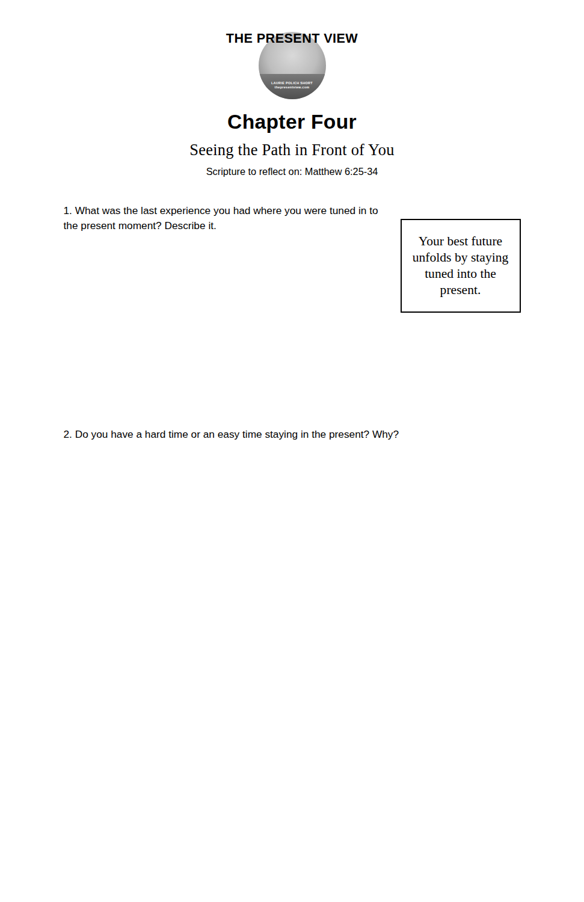THE PRESENT VIEW
LAURIE POLICH SHORT
thepresentview.com
Chapter Four
Seeing the Path in Front of You
Scripture to reflect on: Matthew 6:25-34
Your best future unfolds by staying tuned into the present.
1. What was the last experience you had where you were tuned in to the present moment? Describe it.
2. Do you have a hard time or an easy time staying in the present? Why?